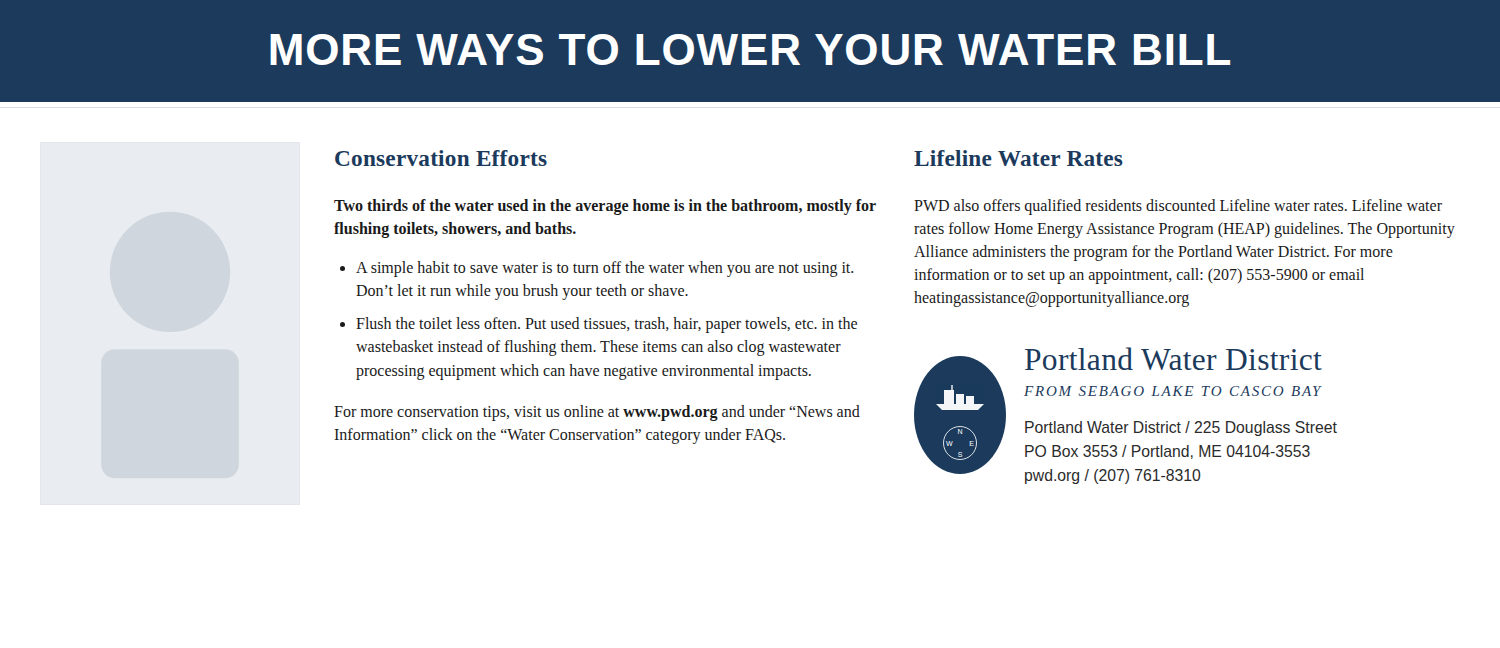More Ways to Lower Your Water Bill
Conservation Efforts
Two thirds of the water used in the average home is in the bathroom, mostly for flushing toilets, showers, and baths.
A simple habit to save water is to turn off the water when you are not using it. Don’t let it run while you brush your teeth or shave.
Flush the toilet less often. Put used tissues, trash, hair, paper towels, etc. in the wastebasket instead of flushing them. These items can also clog wastewater processing equipment which can have negative environmental impacts.
For more conservation tips, visit us online at www.pwd.org and under “News and Information” click on the “Water Conservation” category under FAQs.
Lifeline Water Rates
PWD also offers qualified residents discounted Lifeline water rates. Lifeline water rates follow Home Energy Assistance Program (HEAP) guidelines. The Opportunity Alliance administers the program for the Portland Water District. For more information or to set up an appointment, call: (207) 553-5900 or email heatingassistance@opportunityalliance.org
N S W E
Portland Water District
From Sebago Lake to Casco Bay
Portland Water District / 225 Douglass Street
PO Box 3553 / Portland, ME 04104-3553
pwd.org / (207) 761-8310